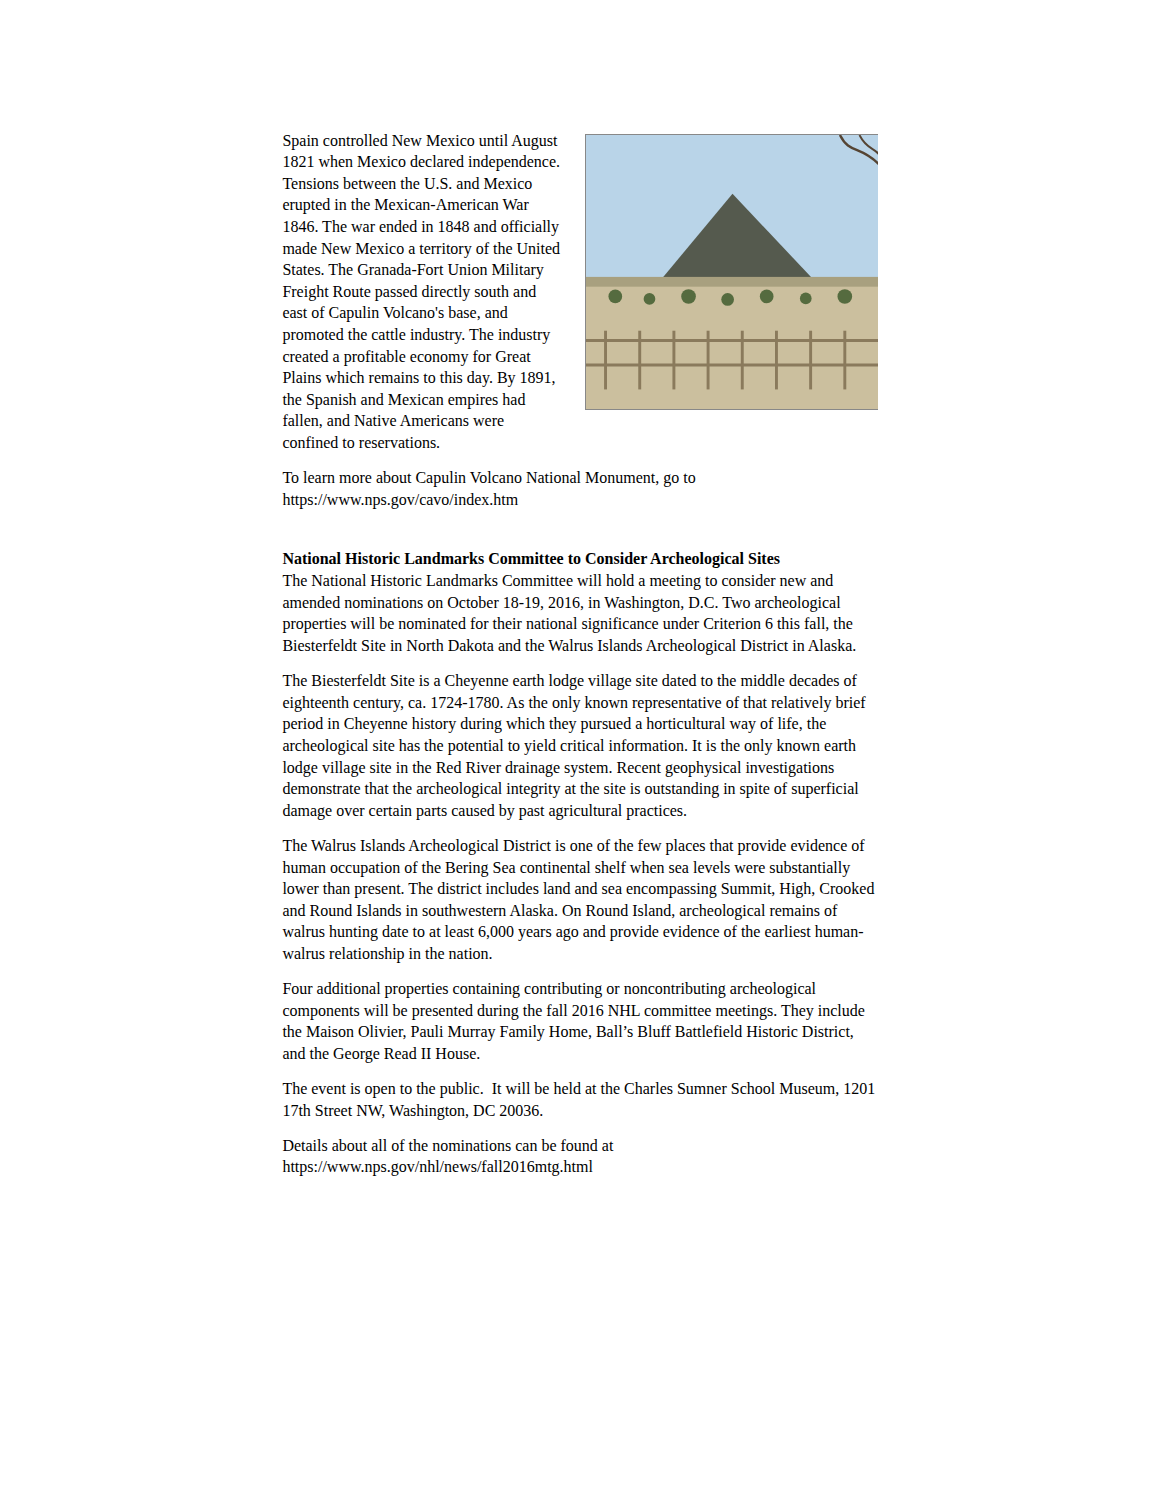Spain controlled New Mexico until August 1821 when Mexico declared independence. Tensions between the U.S. and Mexico erupted in the Mexican-American War 1846. The war ended in 1848 and officially made New Mexico a territory of the United States. The Granada-Fort Union Military Freight Route passed directly south and east of Capulin Volcano's base, and promoted the cattle industry. The industry created a profitable economy for Great Plains which remains to this day. By 1891, the Spanish and Mexican empires had fallen, and Native Americans were confined to reservations.
To learn more about Capulin Volcano National Monument, go to https://www.nps.gov/cavo/index.htm
National Historic Landmarks Committee to Consider Archeological Sites
The National Historic Landmarks Committee will hold a meeting to consider new and amended nominations on October 18-19, 2016, in Washington, D.C. Two archeological properties will be nominated for their national significance under Criterion 6 this fall, the Biesterfeldt Site in North Dakota and the Walrus Islands Archeological District in Alaska.
The Biesterfeldt Site is a Cheyenne earth lodge village site dated to the middle decades of eighteenth century, ca. 1724-1780. As the only known representative of that relatively brief period in Cheyenne history during which they pursued a horticultural way of life, the archeological site has the potential to yield critical information. It is the only known earth lodge village site in the Red River drainage system. Recent geophysical investigations demonstrate that the archeological integrity at the site is outstanding in spite of superficial damage over certain parts caused by past agricultural practices.
The Walrus Islands Archeological District is one of the few places that provide evidence of human occupation of the Bering Sea continental shelf when sea levels were substantially lower than present. The district includes land and sea encompassing Summit, High, Crooked and Round Islands in southwestern Alaska. On Round Island, archeological remains of walrus hunting date to at least 6,000 years ago and provide evidence of the earliest human-walrus relationship in the nation.
Four additional properties containing contributing or noncontributing archeological components will be presented during the fall 2016 NHL committee meetings. They include the Maison Olivier, Pauli Murray Family Home, Ball’s Bluff Battlefield Historic District, and the George Read II House.
The event is open to the public. It will be held at the Charles Sumner School Museum, 1201 17th Street NW, Washington, DC 20036.
Details about all of the nominations can be found at https://www.nps.gov/nhl/news/fall2016mtg.html